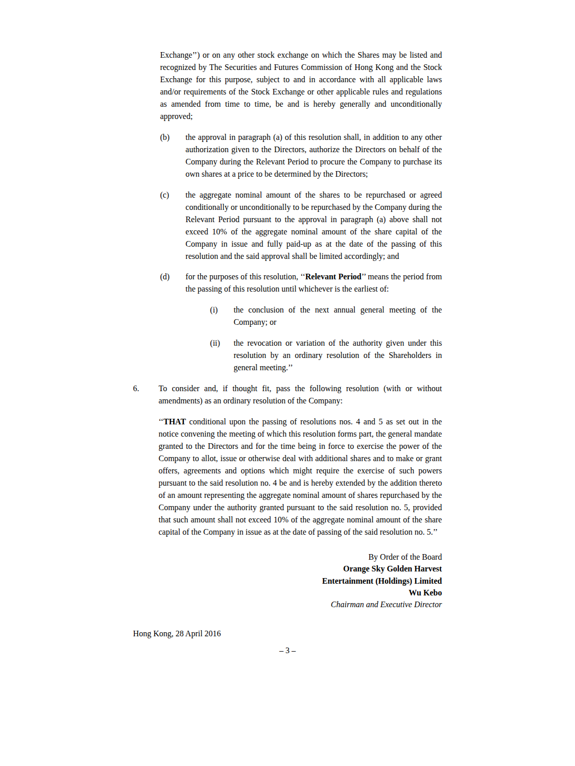Exchange’’) or on any other stock exchange on which the Shares may be listed and recognized by The Securities and Futures Commission of Hong Kong and the Stock Exchange for this purpose, subject to and in accordance with all applicable laws and/or requirements of the Stock Exchange or other applicable rules and regulations as amended from time to time, be and is hereby generally and unconditionally approved;
(b) the approval in paragraph (a) of this resolution shall, in addition to any other authorization given to the Directors, authorize the Directors on behalf of the Company during the Relevant Period to procure the Company to purchase its own shares at a price to be determined by the Directors;
(c) the aggregate nominal amount of the shares to be repurchased or agreed conditionally or unconditionally to be repurchased by the Company during the Relevant Period pursuant to the approval in paragraph (a) above shall not exceed 10% of the aggregate nominal amount of the share capital of the Company in issue and fully paid-up as at the date of the passing of this resolution and the said approval shall be limited accordingly; and
(d) for the purposes of this resolution, ‘‘Relevant Period’’ means the period from the passing of this resolution until whichever is the earliest of:
(i) the conclusion of the next annual general meeting of the Company; or
(ii) the revocation or variation of the authority given under this resolution by an ordinary resolution of the Shareholders in general meeting.’’
6.
To consider and, if thought fit, pass the following resolution (with or without amendments) as an ordinary resolution of the Company:
‘‘THAT conditional upon the passing of resolutions nos. 4 and 5 as set out in the notice convening the meeting of which this resolution forms part, the general mandate granted to the Directors and for the time being in force to exercise the power of the Company to allot, issue or otherwise deal with additional shares and to make or grant offers, agreements and options which might require the exercise of such powers pursuant to the said resolution no. 4 be and is hereby extended by the addition thereto of an amount representing the aggregate nominal amount of shares repurchased by the Company under the authority granted pursuant to the said resolution no. 5, provided that such amount shall not exceed 10% of the aggregate nominal amount of the share capital of the Company in issue as at the date of passing of the said resolution no. 5.’’
By Order of the Board Orange Sky Golden Harvest Entertainment (Holdings) Limited Wu Kebo Chairman and Executive Director
Hong Kong, 28 April 2016
– 3 –